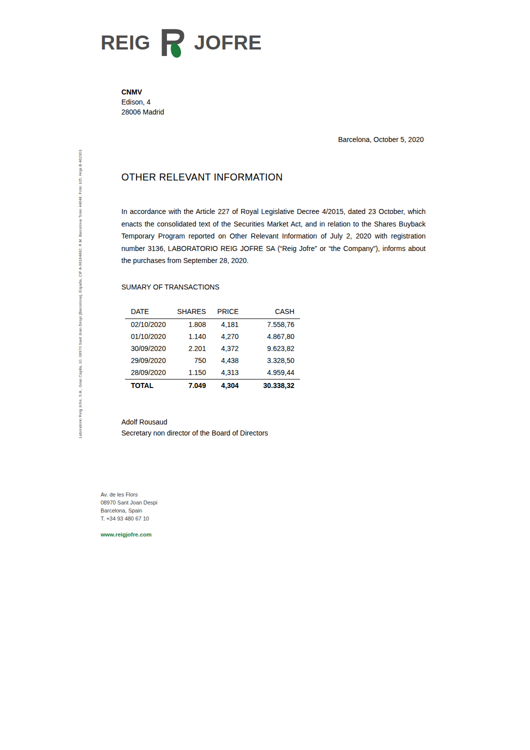REIG JOFRE
Laboratorio Reig Jofre, S.A., Gran Capita, 10, 08970 Sant Joan Despi (Barcelona), España, CIF A-96184882, R.M. Barcelona Tomo 44648, Folio 105, Hoja B-462303.
CNMV
Edison, 4
28006 Madrid
Barcelona, October 5, 2020
OTHER RELEVANT INFORMATION
In accordance with the Article 227 of Royal Legislative Decree 4/2015, dated 23 October, which enacts the consolidated text of the Securities Market Act, and in relation to the Shares Buyback Temporary Program reported on Other Relevant Information of July 2, 2020 with registration number 3136, LABORATORIO REIG JOFRE SA (“Reig Jofre” or “the Company”), informs about the purchases from September 28, 2020.
SUMARY OF TRANSACTIONS
| DATE | SHARES | PRICE | CASH |
| --- | --- | --- | --- |
| 02/10/2020 | 1.808 | 4,181 | 7.558,76 |
| 01/10/2020 | 1.140 | 4,270 | 4.867,80 |
| 30/09/2020 | 2.201 | 4,372 | 9.623,82 |
| 29/09/2020 | 750 | 4,438 | 3.328,50 |
| 28/09/2020 | 1.150 | 4,313 | 4.959,44 |
| TOTAL | 7.049 | 4,304 | 30.338,32 |
Adolf Rousaud
Secretary non director of the Board of Directors
Av. de les Flors
08970 Sant Joan Despi
Barcelona, Spain
T. +34 93 480 67 10
www.reigjofre.com